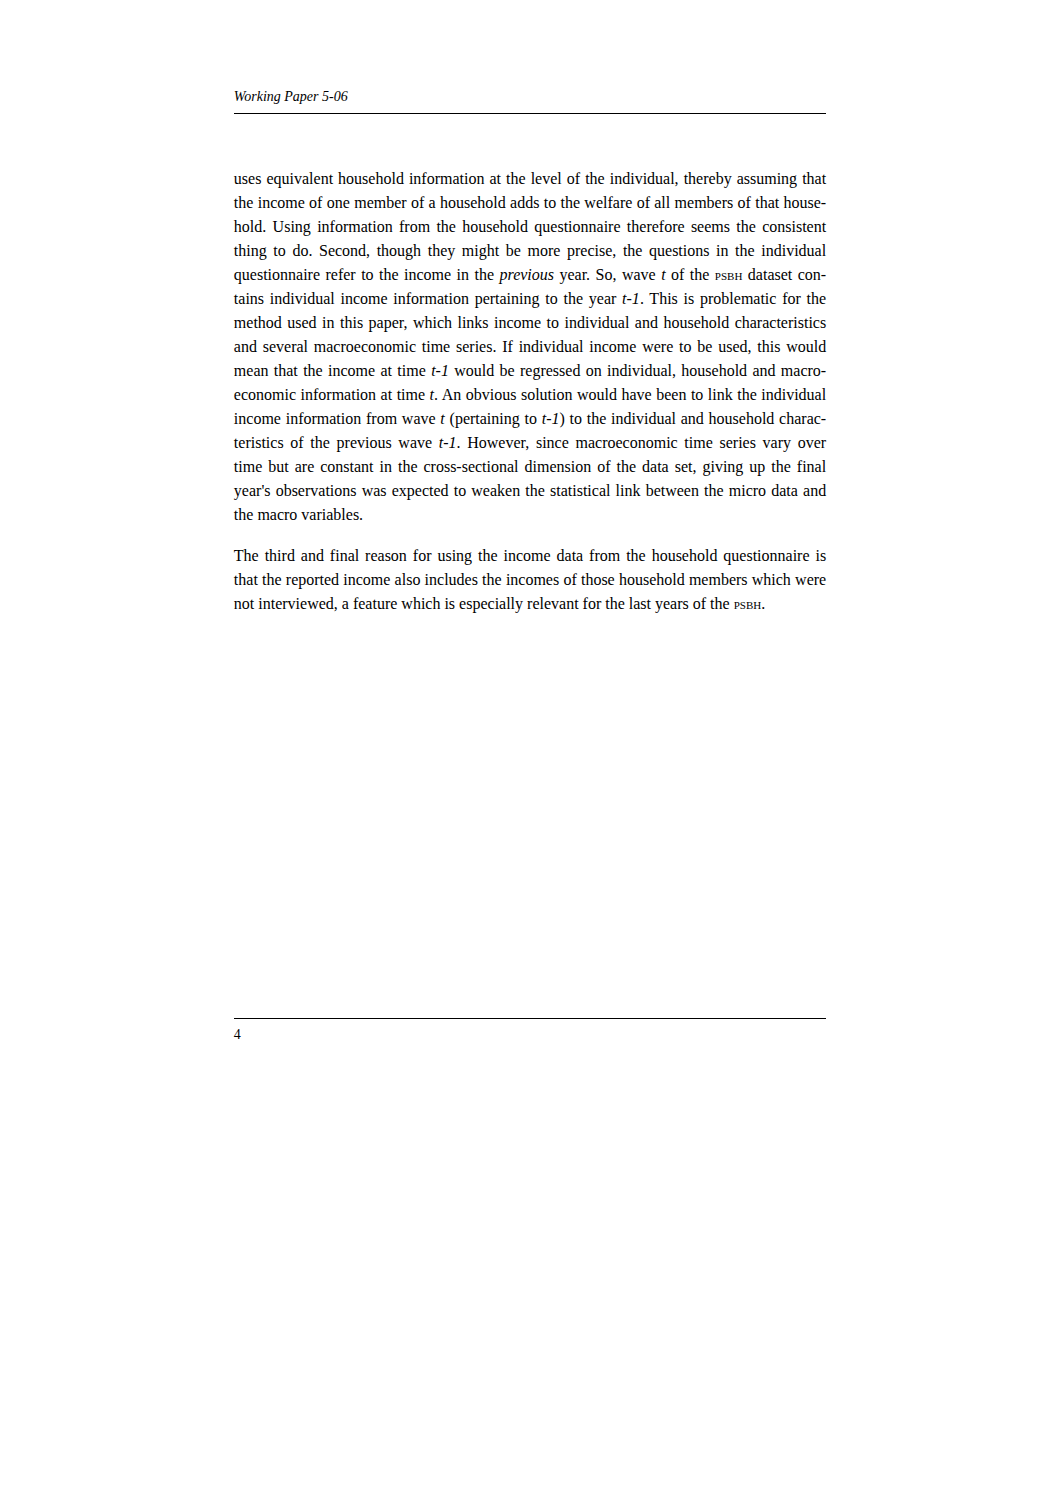Working Paper 5-06
uses equivalent household information at the level of the individual, thereby assuming that the income of one member of a household adds to the welfare of all members of that household. Using information from the household questionnaire therefore seems the consistent thing to do. Second, though they might be more precise, the questions in the individual questionnaire refer to the income in the previous year. So, wave t of the psbh dataset contains individual income information pertaining to the year t-1. This is problematic for the method used in this paper, which links income to individual and household characteristics and several macroeconomic time series. If individual income were to be used, this would mean that the income at time t-1 would be regressed on individual, household and macroeconomic information at time t. An obvious solution would have been to link the individual income information from wave t (pertaining to t-1) to the individual and household characteristics of the previous wave t-1. However, since macroeconomic time series vary over time but are constant in the cross-sectional dimension of the data set, giving up the final year's observations was expected to weaken the statistical link between the micro data and the macro variables.
The third and final reason for using the income data from the household questionnaire is that the reported income also includes the incomes of those household members which were not interviewed, a feature which is especially relevant for the last years of the psbh.
4